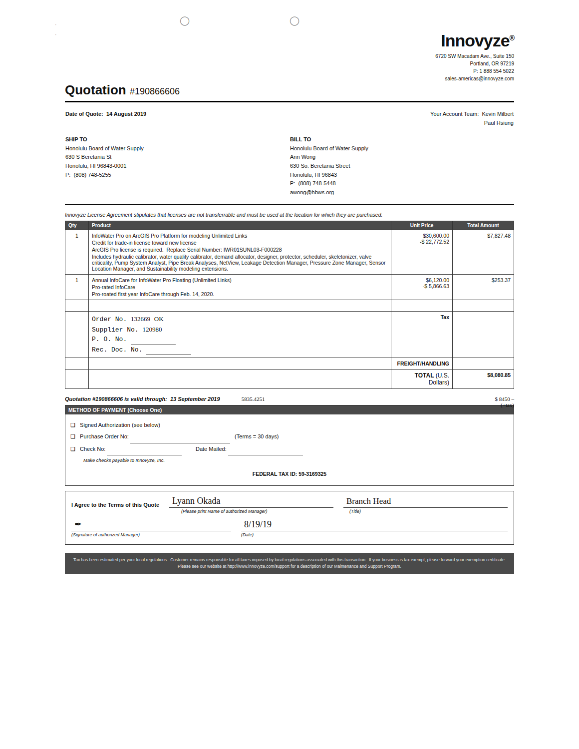·
·
◯◯
Innovyze®
6720 SW Macadam Ave., Suite 150
Portland, OR 97219
P: 1 888 554 5022
sales-americas@innovyze.com
Quotation #190866606
| Date of Quote: 14 August 2019 | Your Account Team: Kevin Milbert Paul Hsiung |
| SHIP TO Honolulu Board of Water Supply 630 S Beretania St Honolulu, HI 96843-0001 P: (808) 748-5255 | BILL TO Honolulu Board of Water Supply Ann Wong 630 So. Beretania Street Honolulu, HI 96843 P: (808) 748-5448 awong@hbws.org |
Innovyze License Agreement stipulates that licenses are not transferrable and must be used at the location for which they are purchased.
| Qty | Product | Unit Price | Total Amount |
| --- | --- | --- | --- |
| 1 | InfoWater Pro on ArcGIS Pro Platform for modeling Unlimited Links Credit for trade-in license toward new license ArcGIS Pro license is required. Replace Serial Number: IWR01SUNL03-F000228 Includes hydraulic calibrator, water quality calibrator, demand allocator, designer, protector, scheduler, skeletonizer, valve criticality, Pump System Analyst, Pipe Break Analyses, NetView, Leakage Detection Manager, Pressure Zone Manager, Sensor Location Manager, and Sustainability modeling extensions. | $30,600.00 -$ 22,772.52 | $7,827.48 |
| 1 | Annual InfoCare for InfoWater Pro Floating (Unlimited Links) Pro-rated InfoCare Pro-roated first year InfoCare through Feb. 14, 2020. | $6,120.00 -$ 5,866.63 | $253.37 |
| | Order No. 132669 OK Supplier No. 120980 P. O. No. Rec. Doc. No. | Tax | |
| | | FREIGHT/HANDLING | |
| | | TOTAL (U.S. Dollars) | $8,080.85 |
$ 8450 –
(+tax) Quotation #190866606 is valid through: 13 September 2019 5835.4251
METHOD OF PAYMENT (Choose One)
❑ Signed Authorization (see below)
❑ Purchase Order No: (Terms = 30 days)
❑ Check No: Date Mailed:
Make checks payable to Innovyze, Inc.
FEDERAL TAX ID: 59-3169325
I Agree to the Terms of this Quote
Lyann Okada
Branch Head
(Please print Name of authorized Manager)
(Title)
✒︎
8/19/19
(Signature of authorized Manager)
(Date)
Tax has been estimated per your local regulations. Customer remains responsible for all taxes imposed by local regulations associated with this transaction. If your business is tax exempt, please forward your exemption certificate.
Please see our website at http://www.innovyze.com/support for a description of our Maintenance and Support Program.